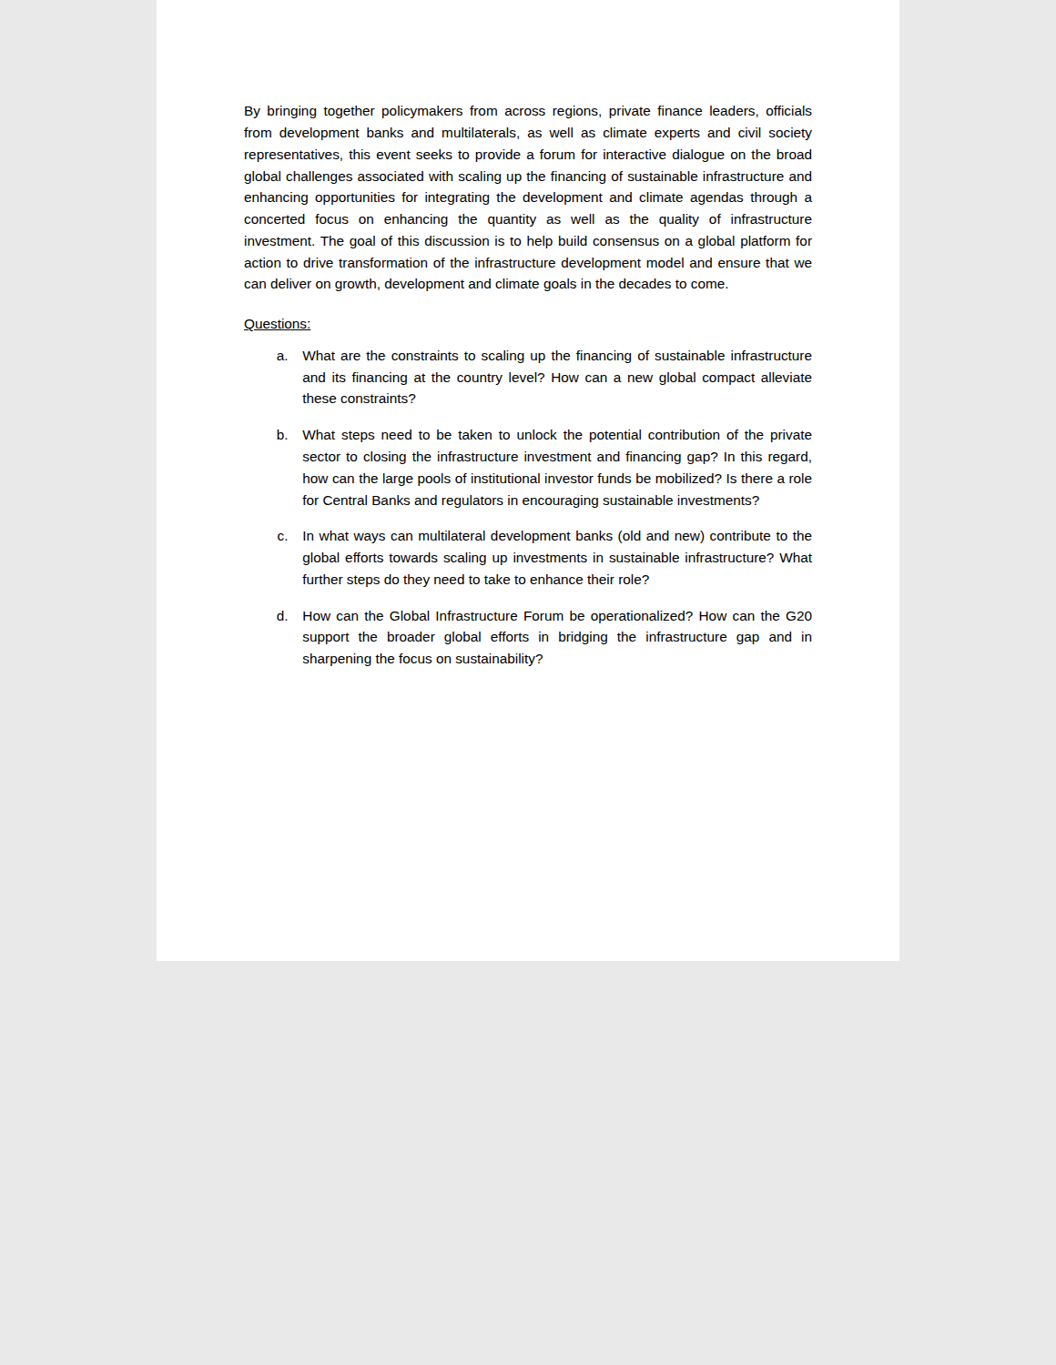By bringing together policymakers from across regions, private finance leaders, officials from development banks and multilaterals, as well as climate experts and civil society representatives, this event seeks to provide a forum for interactive dialogue on the broad global challenges associated with scaling up the financing of sustainable infrastructure and enhancing opportunities for integrating the development and climate agendas through a concerted focus on enhancing the quantity as well as the quality of infrastructure investment. The goal of this discussion is to help build consensus on a global platform for action to drive transformation of the infrastructure development model and ensure that we can deliver on growth, development and climate goals in the decades to come.
Questions:
What are the constraints to scaling up the financing of sustainable infrastructure and its financing at the country level? How can a new global compact alleviate these constraints?
What steps need to be taken to unlock the potential contribution of the private sector to closing the infrastructure investment and financing gap? In this regard, how can the large pools of institutional investor funds be mobilized? Is there a role for Central Banks and regulators in encouraging sustainable investments?
In what ways can multilateral development banks (old and new) contribute to the global efforts towards scaling up investments in sustainable infrastructure? What further steps do they need to take to enhance their role?
How can the Global Infrastructure Forum be operationalized? How can the G20 support the broader global efforts in bridging the infrastructure gap and in sharpening the focus on sustainability?